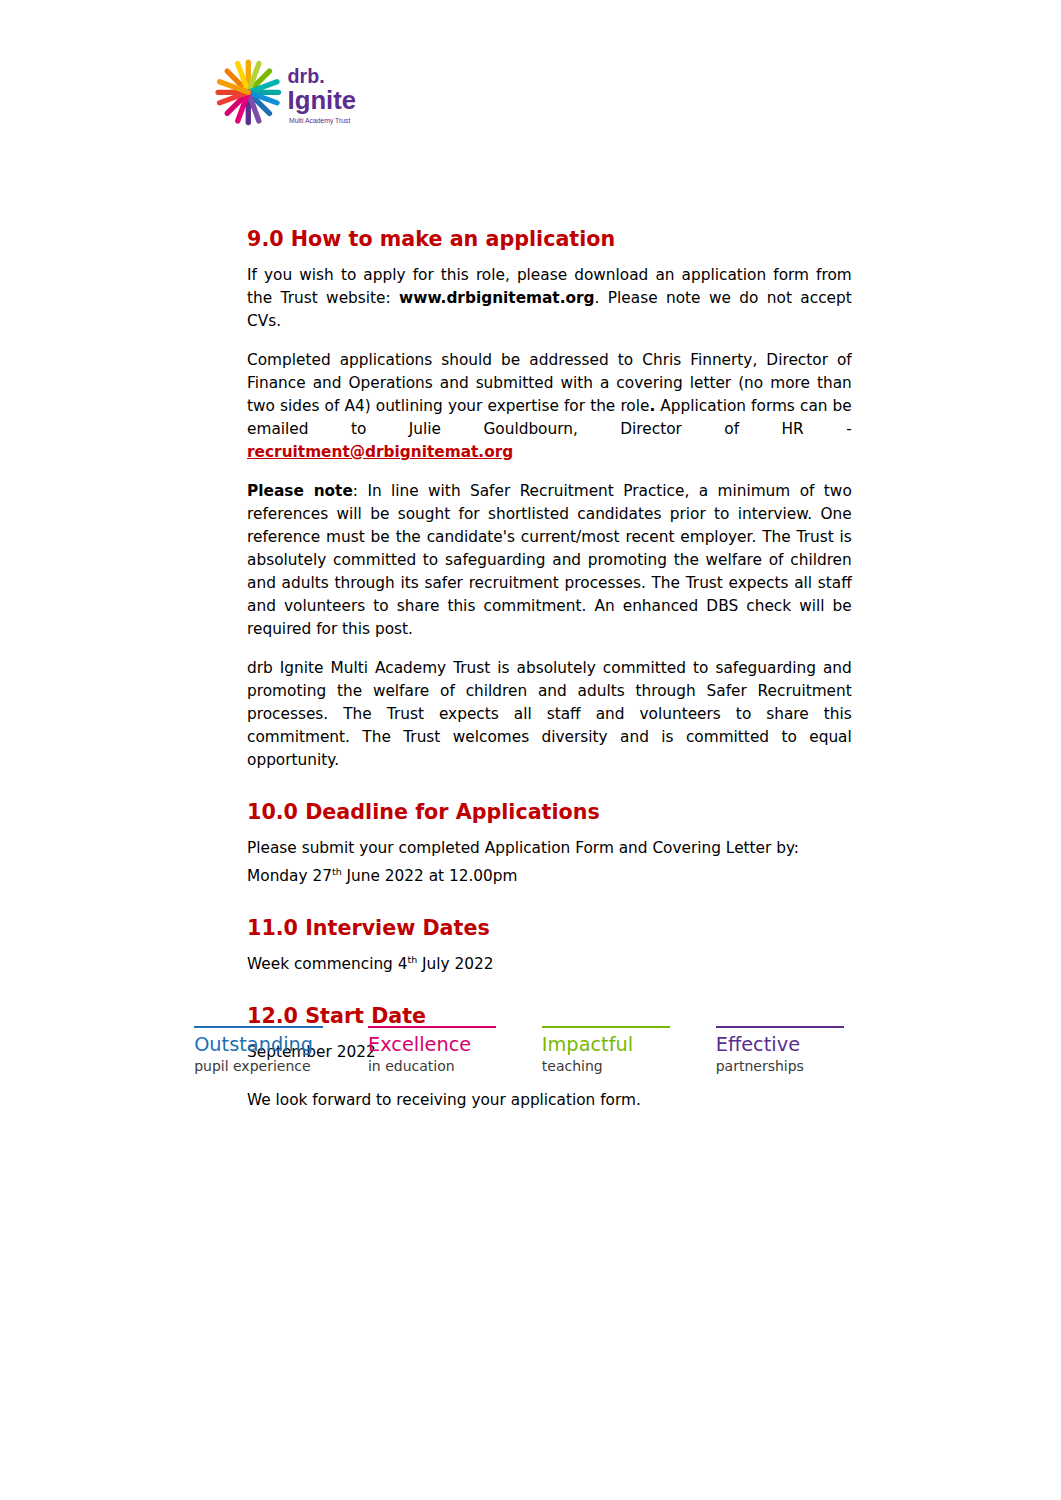drb Ignite Multi Academy Trust drb. Ignite Multi Academy Trust
9.0 How to make an application
If you wish to apply for this role, please download an application form from the Trust website: www.drbignitemat.org. Please note we do not accept CVs.
Completed applications should be addressed to Chris Finnerty, Director of Finance and Operations and submitted with a covering letter (no more than two sides of A4) outlining your expertise for the role. Application forms can be emailed to Julie Gouldbourn, Director of HR - recruitment@drbignitemat.org
Please note: In line with Safer Recruitment Practice, a minimum of two references will be sought for shortlisted candidates prior to interview. One reference must be the candidate's current/most recent employer. The Trust is absolutely committed to safeguarding and promoting the welfare of children and adults through its safer recruitment processes. The Trust expects all staff and volunteers to share this commitment. An enhanced DBS check will be required for this post.
drb Ignite Multi Academy Trust is absolutely committed to safeguarding and promoting the welfare of children and adults through Safer Recruitment processes. The Trust expects all staff and volunteers to share this commitment. The Trust welcomes diversity and is committed to equal opportunity.
10.0 Deadline for Applications
Please submit your completed Application Form and Covering Letter by:
Monday 27th June 2022 at 12.00pm
11.0 Interview Dates
Week commencing 4th July 2022
12.0 Start Date
September 2022
We look forward to receiving your application form.
Outstanding
pupil experience
Excellence
in education
Impactful
teaching
Effective
partnerships